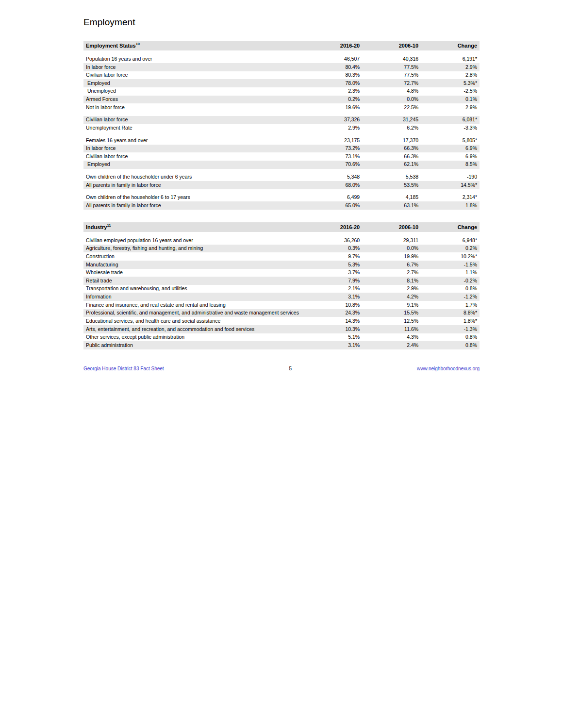Employment
| Employment Status 10 | 2016-20 | 2006-10 | Change |
| --- | --- | --- | --- |
| Population 16 years and over | 46,507 | 40,316 | 6,191* |
| In labor force | 80.4% | 77.5% | 2.9% |
| Civilian labor force | 80.3% | 77.5% | 2.8% |
| Employed | 78.0% | 72.7% | 5.3%* |
| Unemployed | 2.3% | 4.8% | -2.5% |
| Armed Forces | 0.2% | 0.0% | 0.1% |
| Not in labor force | 19.6% | 22.5% | -2.9% |
| Civilian labor force | 37,326 | 31,245 | 6,081* |
| Unemployment Rate | 2.9% | 6.2% | -3.3% |
| Females 16 years and over | 23,175 | 17,370 | 5,805* |
| In labor force | 73.2% | 66.3% | 6.9% |
| Civilian labor force | 73.1% | 66.3% | 6.9% |
| Employed | 70.6% | 62.1% | 8.5% |
| Own children of the householder under 6 years | 5,348 | 5,538 | -190 |
| All parents in family in labor force | 68.0% | 53.5% | 14.5%* |
| Own children of the householder 6 to 17 years | 6,499 | 4,185 | 2,314* |
| All parents in family in labor force | 65.0% | 63.1% | 1.8% |
| Industry 11 | 2016-20 | 2006-10 | Change |
| --- | --- | --- | --- |
| Civilian employed population 16 years and over | 36,260 | 29,311 | 6,948* |
| Agriculture, forestry, fishing and hunting, and mining | 0.3% | 0.0% | 0.2% |
| Construction | 9.7% | 19.9% | -10.2%* |
| Manufacturing | 5.3% | 6.7% | -1.5% |
| Wholesale trade | 3.7% | 2.7% | 1.1% |
| Retail trade | 7.9% | 8.1% | -0.2% |
| Transportation and warehousing, and utilities | 2.1% | 2.9% | -0.8% |
| Information | 3.1% | 4.2% | -1.2% |
| Finance and insurance, and real estate and rental and leasing | 10.8% | 9.1% | 1.7% |
| Professional, scientific, and management, and administrative and waste management services | 24.3% | 15.5% | 8.8%* |
| Educational services, and health care and social assistance | 14.3% | 12.5% | 1.8%* |
| Arts, entertainment, and recreation, and accommodation and food services | 10.3% | 11.6% | -1.3% |
| Other services, except public administration | 5.1% | 4.3% | 0.8% |
| Public administration | 3.1% | 2.4% | 0.8% |
Georgia House District 83 Fact Sheet
5
www.neighborhoodnexus.org